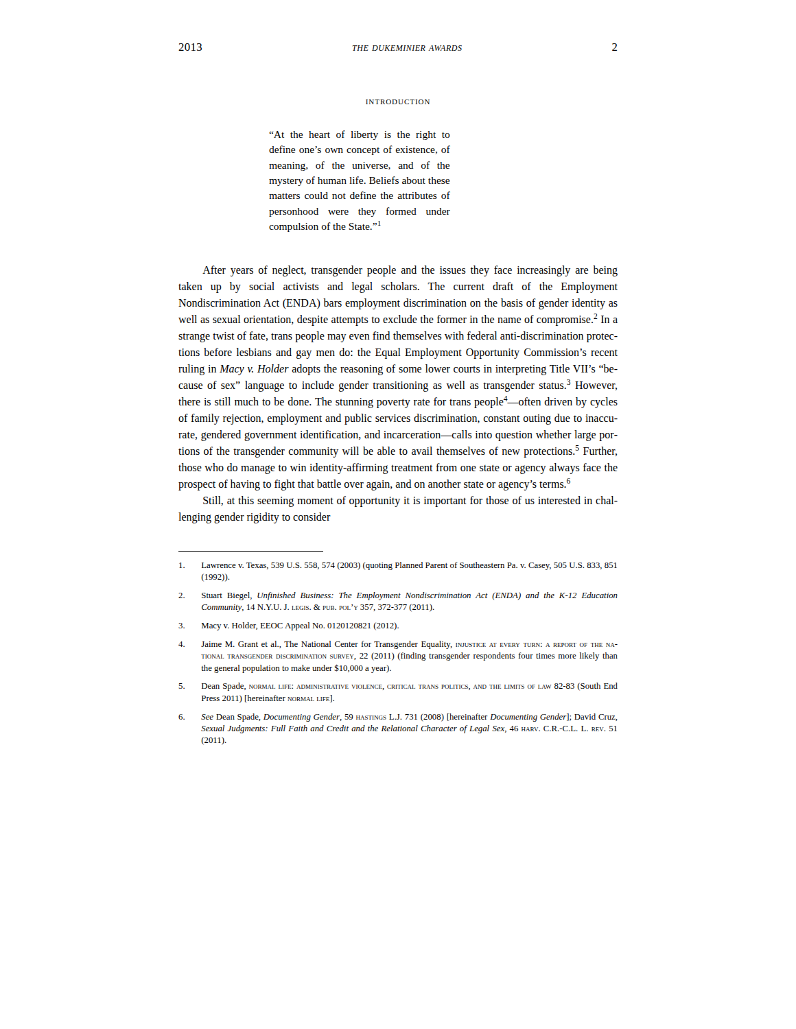2013 The Dukeminier Awards 2
Introduction
“At the heart of liberty is the right to define one’s own concept of existence, of meaning, of the universe, and of the mystery of human life. Beliefs about these matters could not define the attributes of personhood were they formed under compulsion of the State.”1
After years of neglect, transgender people and the issues they face increasingly are being taken up by social activists and legal scholars. The current draft of the Employment Nondiscrimination Act (ENDA) bars employment discrimination on the basis of gender identity as well as sexual orientation, despite attempts to exclude the former in the name of compromise.2 In a strange twist of fate, trans people may even find themselves with federal anti-discrimination protections before lesbians and gay men do: the Equal Employment Opportunity Commission’s recent ruling in Macy v. Holder adopts the reasoning of some lower courts in interpreting Title VII’s “because of sex” language to include gender transitioning as well as transgender status.3 However, there is still much to be done. The stunning poverty rate for trans people4—often driven by cycles of family rejection, employment and public services discrimination, constant outing due to inaccurate, gendered government identification, and incarceration—calls into question whether large portions of the transgender community will be able to avail themselves of new protections.5 Further, those who do manage to win identity-affirming treatment from one state or agency always face the prospect of having to fight that battle over again, and on another state or agency’s terms.6
Still, at this seeming moment of opportunity it is important for those of us interested in challenging gender rigidity to consider
1. Lawrence v. Texas, 539 U.S. 558, 574 (2003) (quoting Planned Parent of Southeastern Pa. v. Casey, 505 U.S. 833, 851 (1992)).
2. Stuart Biegel, Unfinished Business: The Employment Nondiscrimination Act (ENDA) and the K-12 Education Community, 14 N.Y.U. J. Legis. & Pub. Pol’y 357, 372-377 (2011).
3. Macy v. Holder, EEOC Appeal No. 0120120821 (2012).
4. Jaime M. Grant et al., The National Center for Transgender Equality, Injustice at Every Turn: A Report of the National Transgender Discrimination Survey, 22 (2011) (finding transgender respondents four times more likely than the general population to make under $10,000 a year).
5. Dean Spade, Normal Life: Administrative Violence, Critical Trans Politics, and the Limits of Law 82-83 (South End Press 2011) [hereinafter Normal Life].
6. See Dean Spade, Documenting Gender, 59 Hastings L.J. 731 (2008) [hereinafter Documenting Gender]; David Cruz, Sexual Judgments: Full Faith and Credit and the Relational Character of Legal Sex, 46 Harv. C.R.-C.L. L. Rev. 51 (2011).